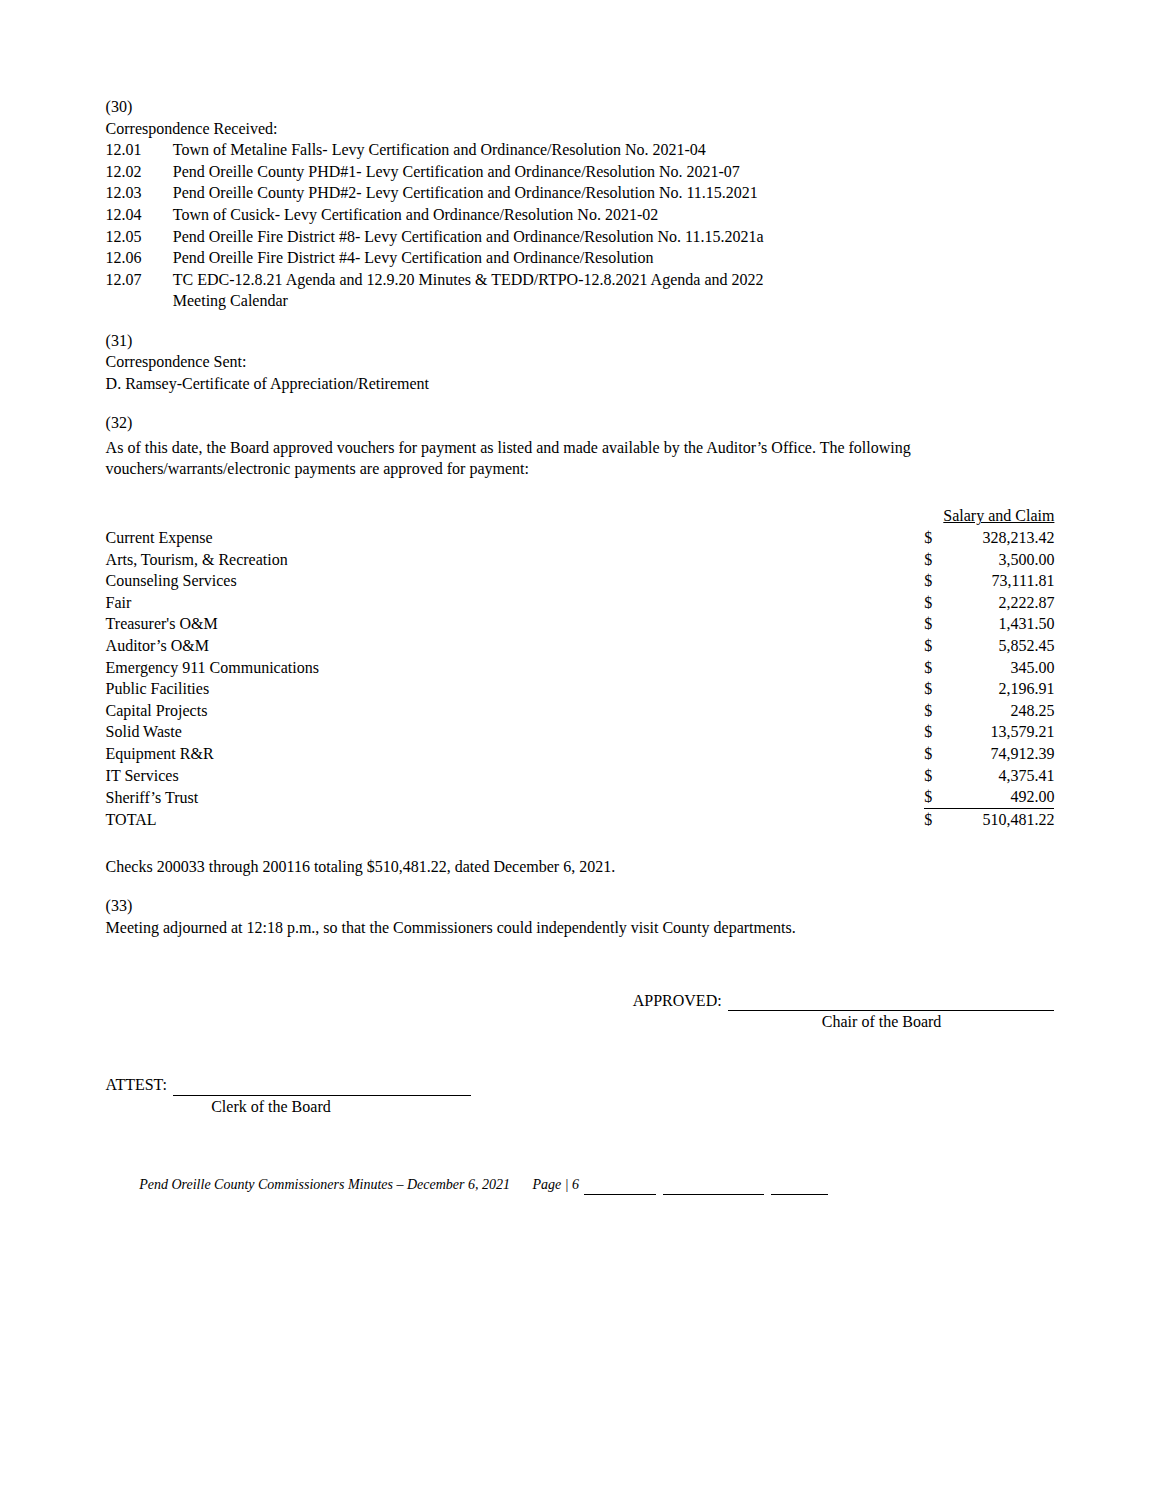(30)
Correspondence Received:
12.01 Town of Metaline Falls- Levy Certification and Ordinance/Resolution No. 2021-04
12.02 Pend Oreille County PHD#1- Levy Certification and Ordinance/Resolution No. 2021-07
12.03 Pend Oreille County PHD#2- Levy Certification and Ordinance/Resolution No. 11.15.2021
12.04 Town of Cusick- Levy Certification and Ordinance/Resolution No. 2021-02
12.05 Pend Oreille Fire District #8- Levy Certification and Ordinance/Resolution No. 11.15.2021a
12.06 Pend Oreille Fire District #4- Levy Certification and Ordinance/Resolution
12.07 TC EDC-12.8.21 Agenda and 12.9.20 Minutes & TEDD/RTPO-12.8.2021 Agenda and 2022
Meeting Calendar
(31)
Correspondence Sent:
D. Ramsey-Certificate of Appreciation/Retirement
(32)
As of this date, the Board approved vouchers for payment as listed and made available by the Auditor’s Office. The following vouchers/warrants/electronic payments are approved for payment:
| | | Salary and Claim |
| Current Expense | $ | 328,213.42 |
| Arts, Tourism, & Recreation | $ | 3,500.00 |
| Counseling Services | $ | 73,111.81 |
| Fair | $ | 2,222.87 |
| Treasurer's O&M | $ | 1,431.50 |
| Auditor’s O&M | $ | 5,852.45 |
| Emergency 911 Communications | $ | 345.00 |
| Public Facilities | $ | 2,196.91 |
| Capital Projects | $ | 248.25 |
| Solid Waste | $ | 13,579.21 |
| Equipment R&R | $ | 74,912.39 |
| IT Services | $ | 4,375.41 |
| Sheriff’s Trust | $ | 492.00 |
| TOTAL | $ | 510,481.22 |
Checks 200033 through 200116 totaling $510,481.22, dated December 6, 2021.
(33)
Meeting adjourned at 12:18 p.m., so that the Commissioners could independently visit County departments.
APPROVED:
Chair of the Board
ATTEST:
Clerk of the Board
Pend Oreille County Commissioners Minutes – December 6, 2021 Page | 6